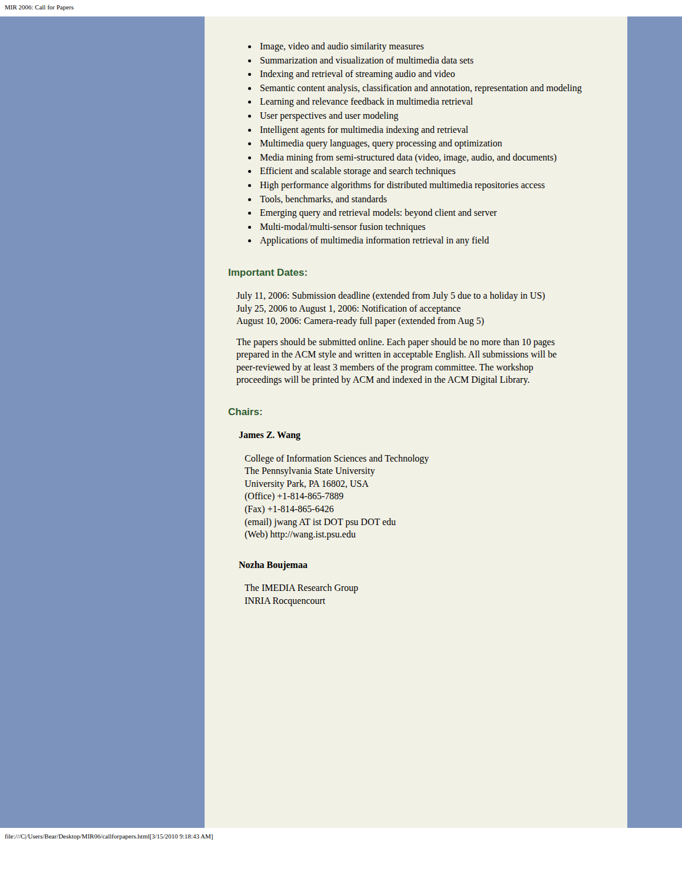MIR 2006: Call for Papers
Image, video and audio similarity measures
Summarization and visualization of multimedia data sets
Indexing and retrieval of streaming audio and video
Semantic content analysis, classification and annotation, representation and modeling
Learning and relevance feedback in multimedia retrieval
User perspectives and user modeling
Intelligent agents for multimedia indexing and retrieval
Multimedia query languages, query processing and optimization
Media mining from semi-structured data (video, image, audio, and documents)
Efficient and scalable storage and search techniques
High performance algorithms for distributed multimedia repositories access
Tools, benchmarks, and standards
Emerging query and retrieval models: beyond client and server
Multi-modal/multi-sensor fusion techniques
Applications of multimedia information retrieval in any field
Important Dates:
July 11, 2006: Submission deadline (extended from July 5 due to a holiday in US)
July 25, 2006 to August 1, 2006: Notification of acceptance
August 10, 2006: Camera-ready full paper (extended from Aug 5)
The papers should be submitted online. Each paper should be no more than 10 pages prepared in the ACM style and written in acceptable English. All submissions will be peer-reviewed by at least 3 members of the program committee. The workshop proceedings will be printed by ACM and indexed in the ACM Digital Library.
Chairs:
James Z. Wang
College of Information Sciences and Technology
The Pennsylvania State University
University Park, PA 16802, USA
(Office) +1-814-865-7889
(Fax) +1-814-865-6426
(email) jwang AT ist DOT psu DOT edu
(Web) http://wang.ist.psu.edu
Nozha Boujemaa
The IMEDIA Research Group
INRIA Rocquencourt
file:///C|/Users/Bear/Desktop/MIR06/callforpapers.html[3/15/2010 9:18:43 AM]